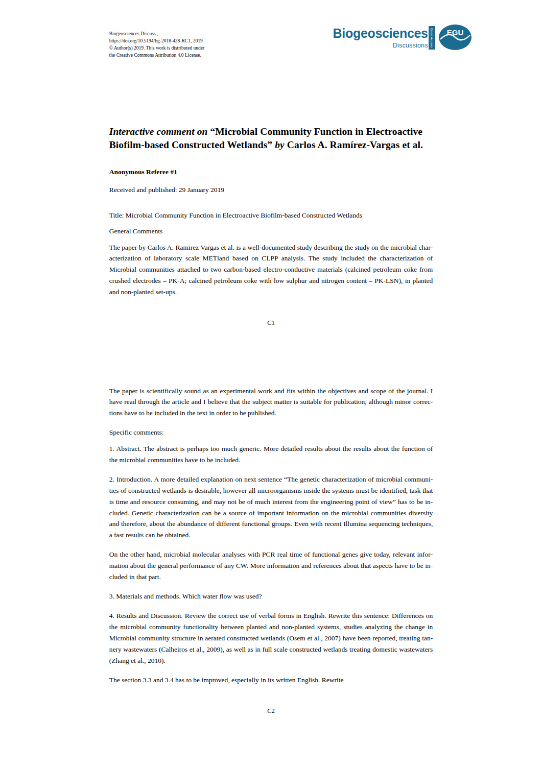Biogeosciences Discuss.,
https://doi.org/10.5194/bg-2018-428-RC1, 2019
© Author(s) 2019. This work is distributed under
the Creative Commons Attribution 4.0 License.
Biogeosciences
Discussions
Open Access
EGU
Interactive comment on “Microbial Community Function in Electroactive Biofilm-based Constructed Wetlands” by Carlos A. Ramírez-Vargas et al.
Anonymous Referee #1
Received and published: 29 January 2019
Title: Microbial Community Function in Electroactive Biofilm-based Constructed Wetlands
General Comments
The paper by Carlos A. Ramirez Vargas et al. is a well-documented study describing the study on the microbial characterization of laboratory scale METland based on CLPP analysis. The study included the characterization of Microbial communities attached to two carbon-based electro-conductive materials (calcined petroleum coke from crushed electrodes – PK-A; calcined petroleum coke with low sulphur and nitrogen content – PK-LSN), in planted and non-planted set-ups.
C1
The paper is scientifically sound as an experimental work and fits within the objectives and scope of the journal. I have read through the article and I believe that the subject matter is suitable for publication, although minor corrections have to be included in the text in order to be published.
Specific comments:
1. Abstract. The abstract is perhaps too much generic. More detailed results about the results about the function of the microbial communities have to be included.
2. Introduction. A more detailed explanation on next sentence “The genetic characterization of microbial communities of constructed wetlands is desirable, however all microorganisms inside the systems must be identified, task that is time and resource consuming, and may not be of much interest from the engineering point of view” has to be included. Genetic characterization can be a source of important information on the microbial communities diversity and therefore, about the abundance of different functional groups. Even with recent Illumina sequencing techniques, a fast results can be obtained.
On the other hand, microbial molecular analyses with PCR real time of functional genes give today, relevant information about the general performance of any CW. More information and references about that aspects have to be included in that part.
3. Materials and methods. Which water flow was used?
4. Results and Discussion. Review the correct use of verbal forms in English. Rewrite this sentence: Differences on the microbial community functionality between planted and non-planted systems, studies analyzing the change in Microbial community structure in aerated constructed wetlands (Osem et al., 2007) have been reported, treating tannery wastewaters (Calheiros et al., 2009), as well as in full scale constructed wetlands treating domestic wastewaters (Zhang et al., 2010).
The section 3.3 and 3.4 has to be improved, especially in its written English. Rewrite
C2